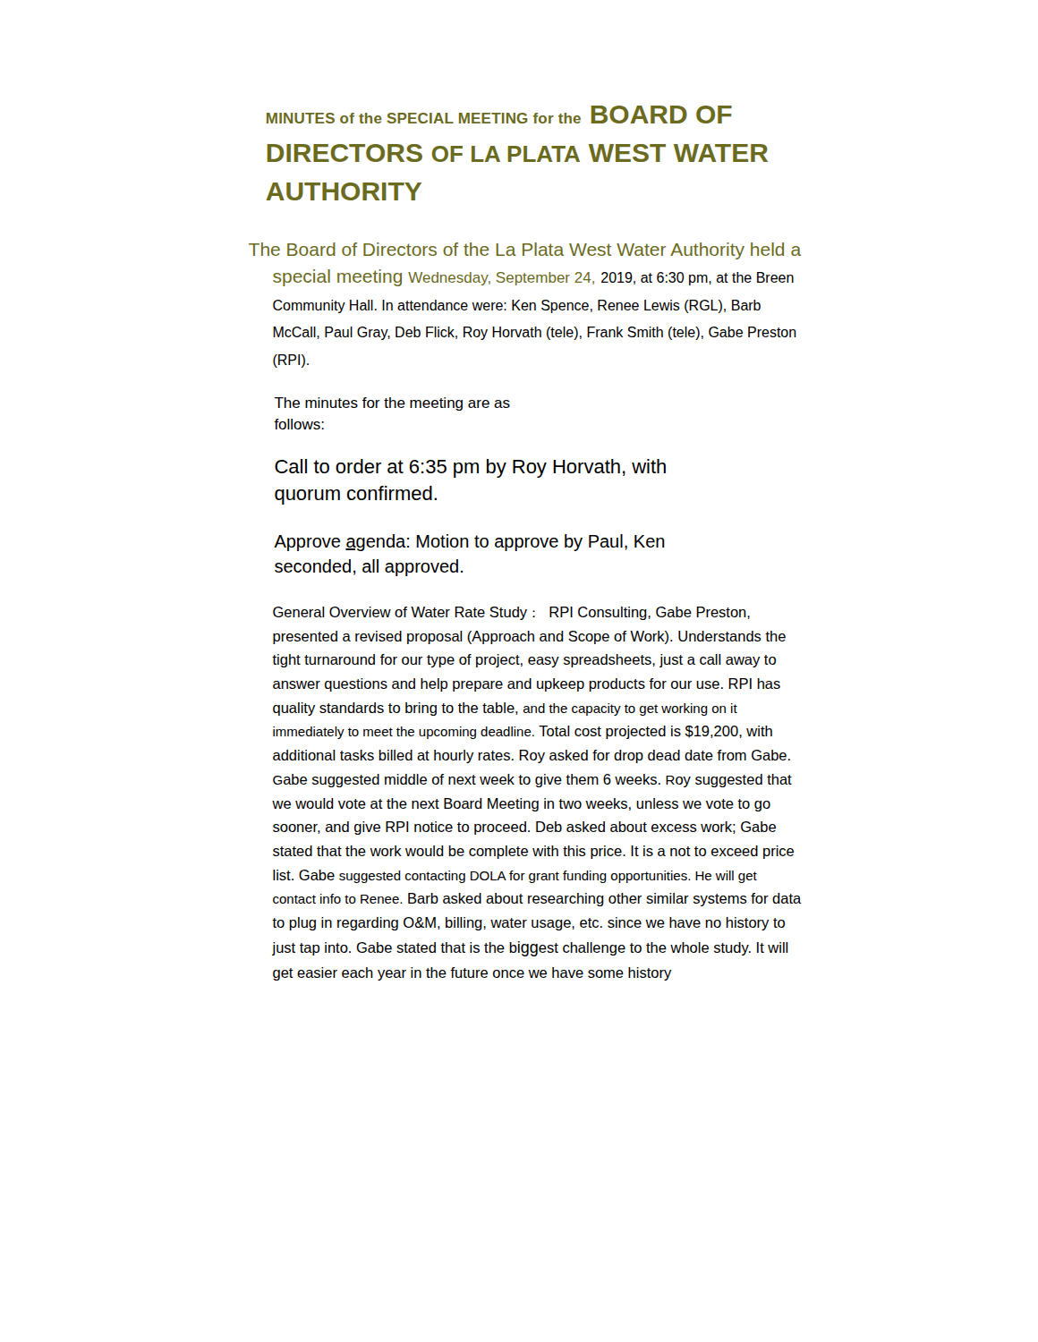MINUTES of the SPECIAL MEETING for the BOARD OF DIRECTORS OF LA PLATA WEST WATER AUTHORITY
The Board of Directors of the La Plata West Water Authority held a special meeting Wednesday, September 24, 2019, at 6:30 pm, at the Breen Community Hall. In attendance were: Ken Spence, Renee Lewis (RGL), Barb McCall, Paul Gray, Deb Flick, Roy Horvath (tele), Frank Smith (tele), Gabe Preston (RPI).
The minutes for the meeting are as
follows:
Call to order at 6:35 pm by Roy Horvath, with
quorum confirmed.
Approve agenda: Motion to approve by Paul, Ken
seconded, all approved.
General Overview of Water Rate Study： RPI Consulting, Gabe Preston, presented a revised proposal (Approach and Scope of Work). Understands the tight turnaround for our type of project, easy spreadsheets, just a call away to answer questions and help prepare and upkeep products for our use. RPI has quality standards to bring to the table, and the capacity to get working on it immediately to meet the upcoming deadline. Total cost projected is $19,200, with additional tasks billed at hourly rates. Roy asked for drop dead date from Gabe. Gabe suggested middle of next week to give them 6 weeks. Roy suggested that we would vote at the next Board Meeting in two weeks, unless we vote to go sooner, and give RPI notice to proceed. Deb asked about excess work; Gabe stated that the work would be complete with this price. It is a not to exceed price list. Gabe suggested contacting DOLA for grant funding opportunities. He will get contact info to Renee. Barb asked about researching other similar systems for data to plug in regarding O&M, billing, water usage, etc. since we have no history to just tap into. Gabe stated that is the biggest challenge to the whole study. It will get easier each year in the future once we have some history